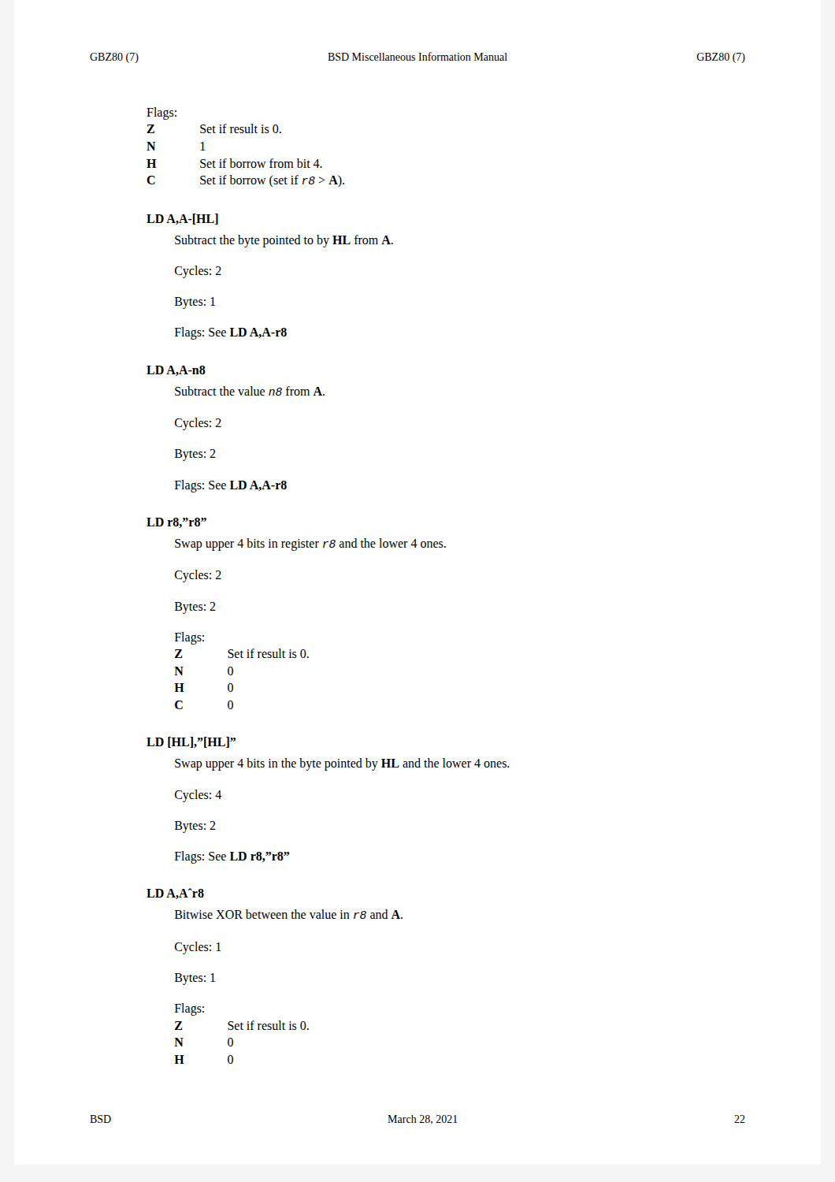GBZ80 (7) BSD Miscellaneous Information Manual GBZ80 (7)
Flags:
| Z | Set if result is 0. |
| N | 1 |
| H | Set if borrow from bit 4. |
| C | Set if borrow (set if r8 > A ). |
LD A,A-[HL]
Subtract the byte pointed to by HL from A.
Cycles: 2
Bytes: 1
Flags: See LD A,A-r8
LD A,A-n8
Subtract the value n8 from A.
Cycles: 2
Bytes: 2
Flags: See LD A,A-r8
LD r8,”r8”
Swap upper 4 bits in register r8 and the lower 4 ones.
Cycles: 2
Bytes: 2
Flags:
| Z | Set if result is 0. |
| N | 0 |
| H | 0 |
| C | 0 |
LD [HL],”[HL]”
Swap upper 4 bits in the byte pointed by HL and the lower 4 ones.
Cycles: 4
Bytes: 2
Flags: See LD r8,”r8”
LD A,Aˆr8
Bitwise XOR between the value in r8 and A.
Cycles: 1
Bytes: 1
Flags:
| Z | Set if result is 0. |
| N | 0 |
| H | 0 |
BSD March 28, 2021 22